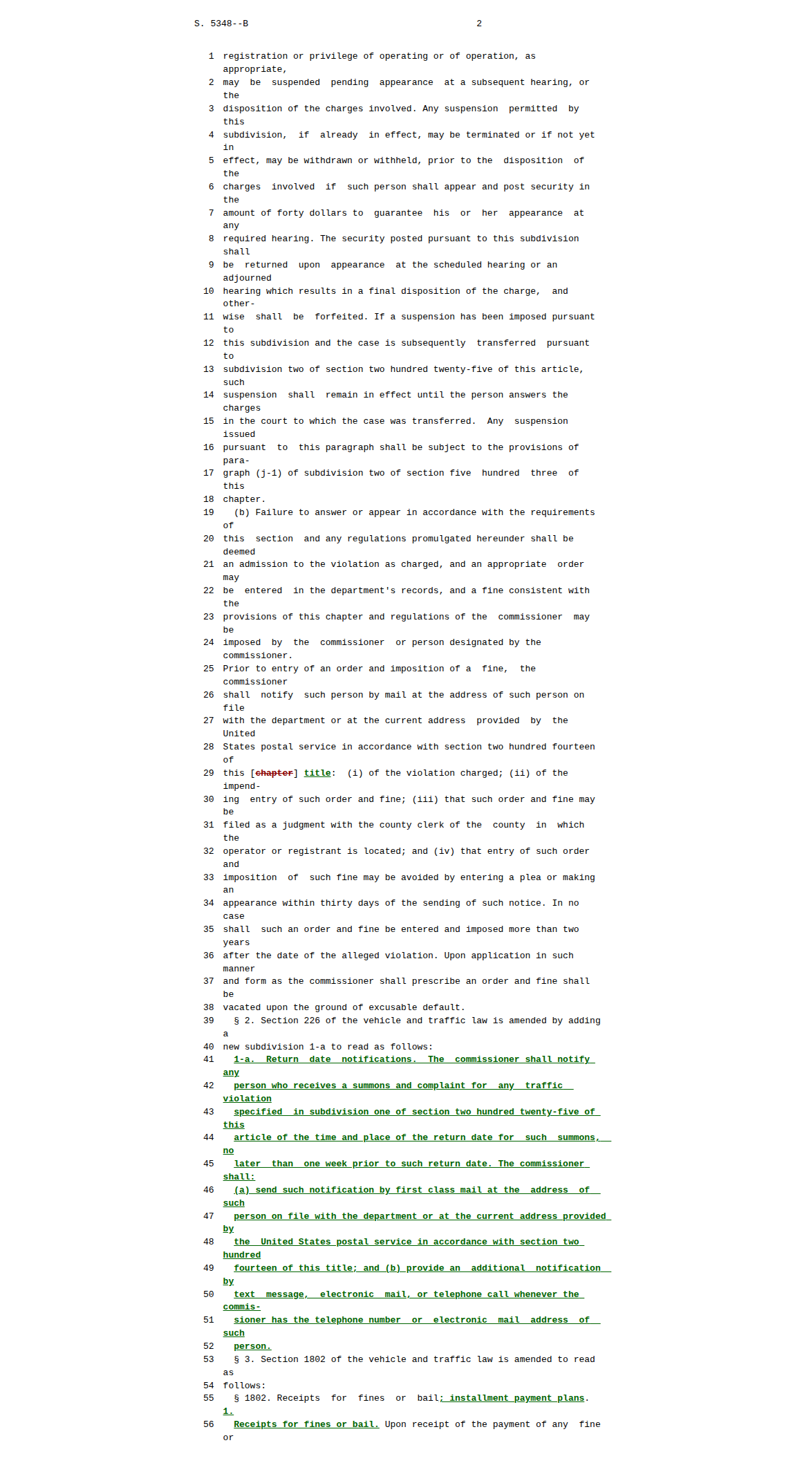S. 5348--B 2
registration or privilege of operating or of operation, as appropriate,
may be suspended pending appearance at a subsequent hearing, or the
disposition of the charges involved. Any suspension permitted by this
subdivision, if already in effect, may be terminated or if not yet in
effect, may be withdrawn or withheld, prior to the disposition of the
charges involved if such person shall appear and post security in the
amount of forty dollars to guarantee his or her appearance at any
required hearing. The security posted pursuant to this subdivision shall
be returned upon appearance at the scheduled hearing or an adjourned
hearing which results in a final disposition of the charge, and other-
wise shall be forfeited. If a suspension has been imposed pursuant to
this subdivision and the case is subsequently transferred pursuant to
subdivision two of section two hundred twenty-five of this article, such
suspension shall remain in effect until the person answers the charges
in the court to which the case was transferred. Any suspension issued
pursuant to this paragraph shall be subject to the provisions of para-
graph (j-1) of subdivision two of section five hundred three of this
chapter.
(b) Failure to answer or appear in accordance with the requirements of
this section and any regulations promulgated hereunder shall be deemed
an admission to the violation as charged, and an appropriate order may
be entered in the department's records, and a fine consistent with the
provisions of this chapter and regulations of the commissioner may be
imposed by the commissioner or person designated by the commissioner.
Prior to entry of an order and imposition of a fine, the commissioner
shall notify such person by mail at the address of such person on file
with the department or at the current address provided by the United
States postal service in accordance with section two hundred fourteen of
this [chapter] title: (i) of the violation charged; (ii) of the impend-
ing entry of such order and fine; (iii) that such order and fine may be
filed as a judgment with the county clerk of the county in which the
operator or registrant is located; and (iv) that entry of such order and
imposition of such fine may be avoided by entering a plea or making an
appearance within thirty days of the sending of such notice. In no case
shall such an order and fine be entered and imposed more than two years
after the date of the alleged violation. Upon application in such manner
and form as the commissioner shall prescribe an order and fine shall be
vacated upon the ground of excusable default.
§ 2. Section 226 of the vehicle and traffic law is amended by adding a
new subdivision 1-a to read as follows:
1-a. Return date notifications. The commissioner shall notify any
person who receives a summons and complaint for any traffic violation
specified in subdivision one of section two hundred twenty-five of this
article of the time and place of the return date for such summons, no
later than one week prior to such return date. The commissioner shall:
(a) send such notification by first class mail at the address of such
person on file with the department or at the current address provided by
the United States postal service in accordance with section two hundred
fourteen of this title; and (b) provide an additional notification by
text message, electronic mail, or telephone call whenever the commis-
sioner has the telephone number or electronic mail address of such
person.
§ 3. Section 1802 of the vehicle and traffic law is amended to read as
follows:
§ 1802. Receipts for fines or bail; installment payment plans. 1.
Receipts for fines or bail. Upon receipt of the payment of any fine or